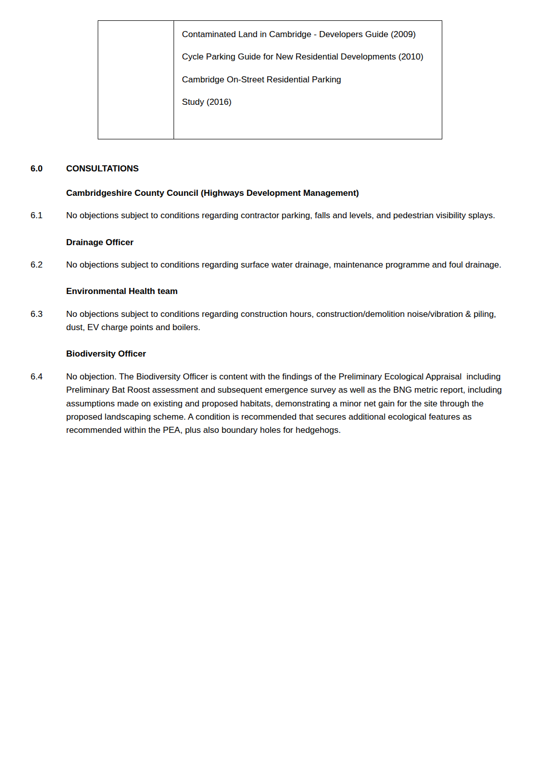| | Contaminated Land in Cambridge - Developers Guide (2009) Cycle Parking Guide for New Residential Developments (2010) Cambridge On-Street Residential Parking Study (2016) |
6.0
CONSULTATIONS
Cambridgeshire County Council (Highways Development Management)
6.1
No objections subject to conditions regarding contractor parking, falls and levels, and pedestrian visibility splays.
Drainage Officer
6.2
No objections subject to conditions regarding surface water drainage, maintenance programme and foul drainage.
Environmental Health team
6.3
No objections subject to conditions regarding construction hours, construction/demolition noise/vibration & piling, dust, EV charge points and boilers.
Biodiversity Officer
6.4
No objection. The Biodiversity Officer is content with the findings of the Preliminary Ecological Appraisal including Preliminary Bat Roost assessment and subsequent emergence survey as well as the BNG metric report, including assumptions made on existing and proposed habitats, demonstrating a minor net gain for the site through the proposed landscaping scheme. A condition is recommended that secures additional ecological features as recommended within the PEA, plus also boundary holes for hedgehogs.